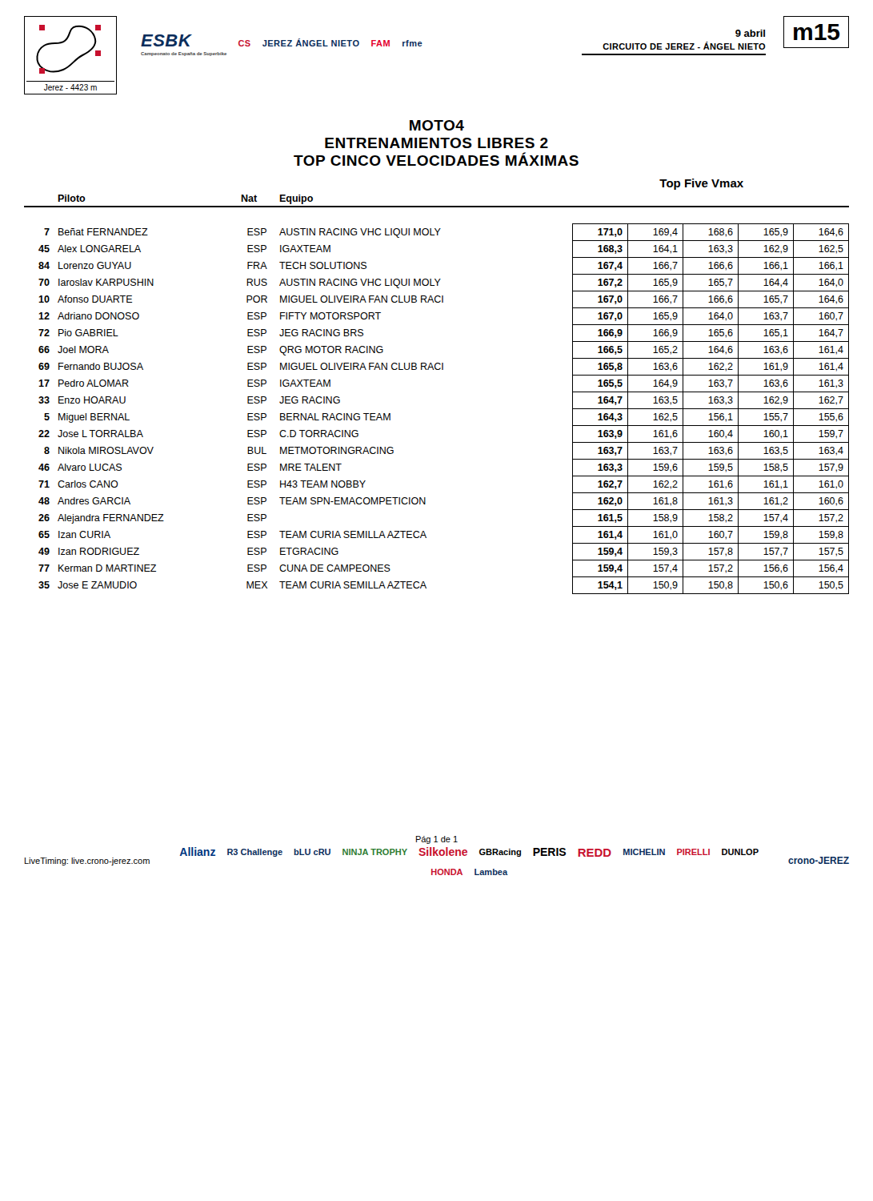Jerez - 4423 m
ESBKCampeonato de España de Superbike
CS
JEREZ ÁNGEL NIETO
FAM
rfme
9 abril
CIRCUITO DE JEREZ - ÁNGEL NIETO
m15
MOTO4
ENTRENAMIENTOS LIBRES 2
TOP CINCO VELOCIDADES MÁXIMAS
| | Top Five Vmax |
| --- | --- |
| | Piloto | Nat | Equipo | |
| 7 | Beñat FERNANDEZ | ESP | AUSTIN RACING VHC LIQUI MOLY | | 171,0 | 169,4 | 168,6 | 165,9 | 164,6 |
| 45 | Alex LONGARELA | ESP | IGAXTEAM | | 168,3 | 164,1 | 163,3 | 162,9 | 162,5 |
| 84 | Lorenzo GUYAU | FRA | TECH SOLUTIONS | | 167,4 | 166,7 | 166,6 | 166,1 | 166,1 |
| 70 | Iaroslav KARPUSHIN | RUS | AUSTIN RACING VHC LIQUI MOLY | | 167,2 | 165,9 | 165,7 | 164,4 | 164,0 |
| 10 | Afonso DUARTE | POR | MIGUEL OLIVEIRA FAN CLUB RACI | | 167,0 | 166,7 | 166,6 | 165,7 | 164,6 |
| 12 | Adriano DONOSO | ESP | FIFTY MOTORSPORT | | 167,0 | 165,9 | 164,0 | 163,7 | 160,7 |
| 72 | Pio GABRIEL | ESP | JEG RACING BRS | | 166,9 | 166,9 | 165,6 | 165,1 | 164,7 |
| 66 | Joel MORA | ESP | QRG MOTOR RACING | | 166,5 | 165,2 | 164,6 | 163,6 | 161,4 |
| 69 | Fernando BUJOSA | ESP | MIGUEL OLIVEIRA FAN CLUB RACI | | 165,8 | 163,6 | 162,2 | 161,9 | 161,4 |
| 17 | Pedro ALOMAR | ESP | IGAXTEAM | | 165,5 | 164,9 | 163,7 | 163,6 | 161,3 |
| 33 | Enzo HOARAU | ESP | JEG RACING | | 164,7 | 163,5 | 163,3 | 162,9 | 162,7 |
| 5 | Miguel BERNAL | ESP | BERNAL RACING TEAM | | 164,3 | 162,5 | 156,1 | 155,7 | 155,6 |
| 22 | Jose L TORRALBA | ESP | C.D TORRACING | | 163,9 | 161,6 | 160,4 | 160,1 | 159,7 |
| 8 | Nikola MIROSLAVOV | BUL | METMOTORINGRACING | | 163,7 | 163,7 | 163,6 | 163,5 | 163,4 |
| 46 | Alvaro LUCAS | ESP | MRE TALENT | | 163,3 | 159,6 | 159,5 | 158,5 | 157,9 |
| 71 | Carlos CANO | ESP | H43 TEAM NOBBY | | 162,7 | 162,2 | 161,6 | 161,1 | 161,0 |
| 48 | Andres GARCIA | ESP | TEAM SPN-EMACOMPETICION | | 162,0 | 161,8 | 161,3 | 161,2 | 160,6 |
| 26 | Alejandra FERNANDEZ | ESP | | | 161,5 | 158,9 | 158,2 | 157,4 | 157,2 |
| 65 | Izan CURIA | ESP | TEAM CURIA SEMILLA AZTECA | | 161,4 | 161,0 | 160,7 | 159,8 | 159,8 |
| 49 | Izan RODRIGUEZ | ESP | ETGRACING | | 159,4 | 159,3 | 157,8 | 157,7 | 157,5 |
| 77 | Kerman D MARTINEZ | ESP | CUNA DE CAMPEONES | | 159,4 | 157,4 | 157,2 | 156,6 | 156,4 |
| 35 | Jose E ZAMUDIO | MEX | TEAM CURIA SEMILLA AZTECA | | 154,1 | 150,9 | 150,8 | 150,6 | 150,5 |
Pág 1 de 1
LiveTiming: live.crono-jerez.com
Allianz R3 Challenge bLU cRU NINJA TROPHY Silkolene GBRacing PERIS REDD MICHELIN PIRELLI DUNLOP HONDA Lambea
crono-JEREZ